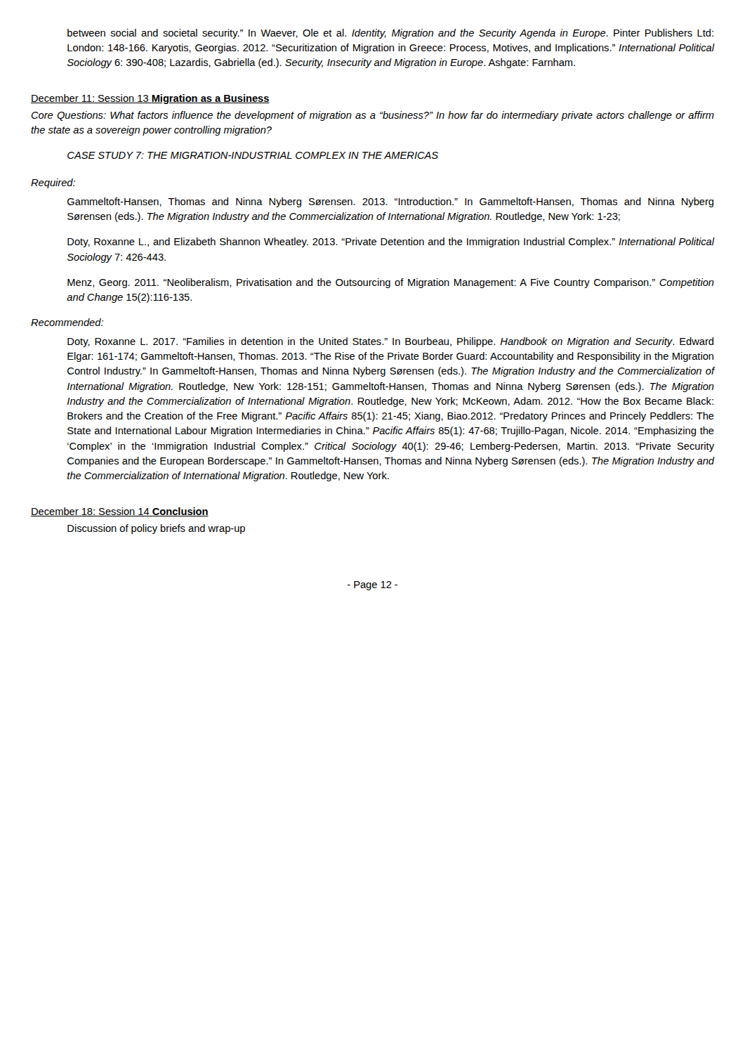between social and societal security.” In Waever, Ole et al. Identity, Migration and the Security Agenda in Europe. Pinter Publishers Ltd: London: 148-166. Karyotis, Georgias. 2012. “Securitization of Migration in Greece: Process, Motives, and Implications.” International Political Sociology 6: 390-408; Lazardis, Gabriella (ed.). Security, Insecurity and Migration in Europe. Ashgate: Farnham.
December 11: Session 13 Migration as a Business
Core Questions: What factors influence the development of migration as a “business?” In how far do intermediary private actors challenge or affirm the state as a sovereign power controlling migration?
CASE STUDY 7: THE MIGRATION-INDUSTRIAL COMPLEX IN THE AMERICAS
Required:
Gammeltoft-Hansen, Thomas and Ninna Nyberg Sørensen. 2013. “Introduction.” In Gammeltoft-Hansen, Thomas and Ninna Nyberg Sørensen (eds.). The Migration Industry and the Commercialization of International Migration. Routledge, New York: 1-23;
Doty, Roxanne L., and Elizabeth Shannon Wheatley. 2013. “Private Detention and the Immigration Industrial Complex.” International Political Sociology 7: 426-443.
Menz, Georg. 2011. “Neoliberalism, Privatisation and the Outsourcing of Migration Management: A Five Country Comparison.” Competition and Change 15(2):116-135.
Recommended:
Doty, Roxanne L. 2017. “Families in detention in the United States.” In Bourbeau, Philippe. Handbook on Migration and Security. Edward Elgar: 161-174; Gammeltoft-Hansen, Thomas. 2013. “The Rise of the Private Border Guard: Accountability and Responsibility in the Migration Control Industry.” In Gammeltoft-Hansen, Thomas and Ninna Nyberg Sørensen (eds.). The Migration Industry and the Commercialization of International Migration. Routledge, New York: 128-151; Gammeltoft-Hansen, Thomas and Ninna Nyberg Sørensen (eds.). The Migration Industry and the Commercialization of International Migration. Routledge, New York; McKeown, Adam. 2012. “How the Box Became Black: Brokers and the Creation of the Free Migrant.” Pacific Affairs 85(1): 21-45; Xiang, Biao.2012. “Predatory Princes and Princely Peddlers: The State and International Labour Migration Intermediaries in China.” Pacific Affairs 85(1): 47-68; Trujillo-Pagan, Nicole. 2014. “Emphasizing the ‘Complex’ in the ‘Immigration Industrial Complex.” Critical Sociology 40(1): 29-46; Lemberg-Pedersen, Martin. 2013. “Private Security Companies and the European Borderscape.” In Gammeltoft-Hansen, Thomas and Ninna Nyberg Sørensen (eds.). The Migration Industry and the Commercialization of International Migration. Routledge, New York.
December 18: Session 14 Conclusion
Discussion of policy briefs and wrap-up
- Page 12 -